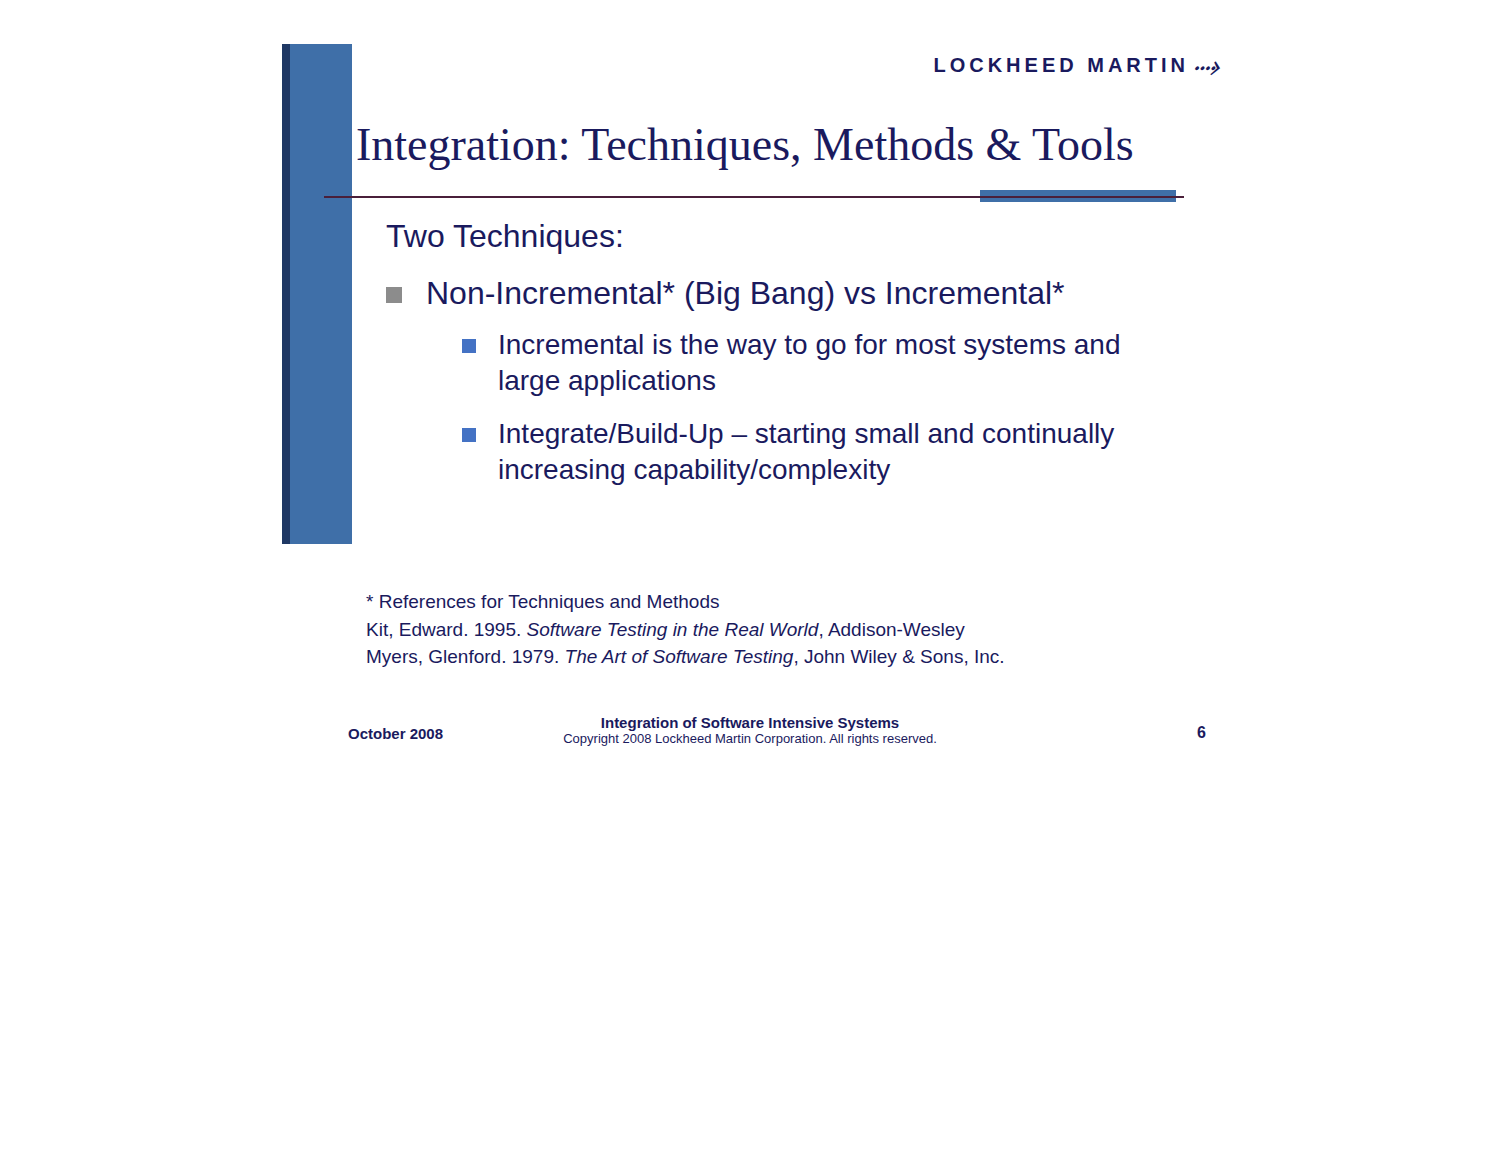LOCKHEED MARTIN⤑
Integration: Techniques, Methods & Tools
Two Techniques:
Non-Incremental* (Big Bang) vs Incremental*
Incremental is the way to go for most systems and large applications
Integrate/Build-Up – starting small and continually increasing capability/complexity
* References for Techniques and Methods
Kit, Edward. 1995. Software Testing in the Real World, Addison-Wesley
Myers, Glenford. 1979. The Art of Software Testing, John Wiley & Sons, Inc.
October 2008
Integration of Software Intensive Systems
Copyright 2008 Lockheed Martin Corporation. All rights reserved.
6